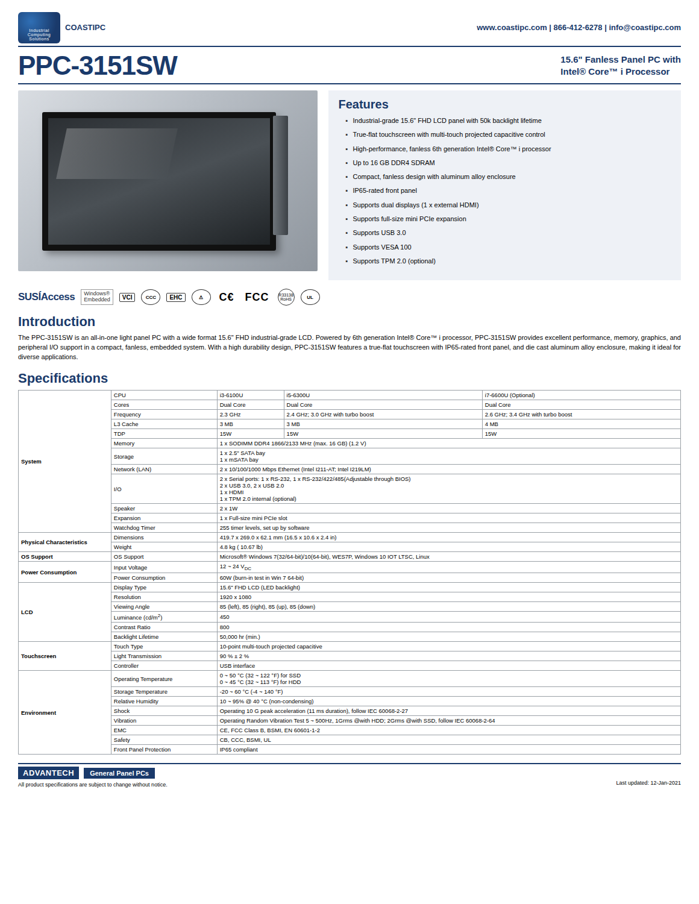Industrial Computing Solutions
COASTIPC
www.coastipc.com | 866-412-6278 | info@coastipc.com
PPC-3151SW
15.6" Fanless Panel PC with
Intel® Core™ i Processor
Features
Industrial-grade 15.6" FHD LCD panel with 50k backlight lifetime
True-flat touchscreen with multi-touch projected capacitive control
High-performance, fanless 6th generation Intel® Core™ i processor
Up to 16 GB DDR4 SDRAM
Compact, fanless design with aluminum alloy enclosure
IP65-rated front panel
Supports dual displays (1 x external HDMI)
Supports full-size mini PCIe expansion
Supports USB 3.0
Supports VESA 100
Supports TPM 2.0 (optional)
SUSÍAccess Windows®
Embedded VCI CCC EHC ⚠ C€ FCC R33138
RoHS UL
Introduction
The PPC-3151SW is an all-in-one light panel PC with a wide format 15.6" FHD industrial-grade LCD. Powered by 6th generation Intel® Core™ i processor, PPC-3151SW provides excellent performance, memory, graphics, and peripheral I/O support in a compact, fanless, embedded system. With a high durability design, PPC-3151SW features a true-flat touchscreen with IP65-rated front panel, and die cast aluminum alloy enclosure, making it ideal for diverse applications.
Specifications
| System | CPU | i3-6100U | i5-6300U | i7-6600U (Optional) |
| Cores | Dual Core | Dual Core | Dual Core |
| Frequency | 2.3 GHz | 2.4 GHz; 3.0 GHz with turbo boost | 2.6 GHz; 3.4 GHz with turbo boost |
| L3 Cache | 3 MB | 3 MB | 4 MB |
| TDP | 15W | 15W | 15W |
| Memory | 1 x SODIMM DDR4 1866/2133 MHz (max. 16 GB) (1.2 V) |
| Storage | 1 x 2.5" SATA bay 1 x mSATA bay |
| Network (LAN) | 2 x 10/100/1000 Mbps Ethernet (Intel I211-AT; Intel I219LM) |
| I/O | 2 x Serial ports: 1 x RS-232, 1 x RS-232/422/485(Adjustable through BIOS) 2 x USB 3.0, 2 x USB 2.0 1 x HDMI 1 x TPM 2.0 internal (optional) |
| Speaker | 2 x 1W |
| Expansion | 1 x Full-size mini PCIe slot |
| Watchdog Timer | 255 timer levels, set up by software |
| Physical Characteristics | Dimensions | 419.7 x 269.0 x 62.1 mm (16.5 x 10.6 x 2.4 in) |
| Weight | 4.8 kg ( 10.67 lb) |
| OS Support | OS Support | Microsoft® Windows 7(32/64-bit)/10(64-bit), WES7P, Windows 10 IOT LTSC, Linux |
| Power Consumption | Input Voltage | 12 ~ 24 V DC |
| Power Consumption | 60W (burn-in test in Win 7 64-bit) |
| LCD | Display Type | 15.6" FHD LCD (LED backlight) |
| Resolution | 1920 x 1080 |
| Viewing Angle | 85 (left), 85 (right), 85 (up), 85 (down) |
| Luminance (cd/m 2 ) | 450 |
| Contrast Ratio | 800 |
| Backlight Lifetime | 50,000 hr (min.) |
| Touchscreen | Touch Type | 10-point multi-touch projected capacitive |
| Light Transmission | 90 % ± 2 % |
| Controller | USB interface |
| Environment | Operating Temperature | 0 ~ 50 °C (32 ~ 122 °F) for SSD 0 ~ 45 °C (32 ~ 113 °F) for HDD |
| Storage Temperature | -20 ~ 60 °C (-4 ~ 140 °F) |
| Relative Humidity | 10 ~ 95% @ 40 °C (non-condensing) |
| Shock | Operating 10 G peak acceleration (11 ms duration), follow IEC 60068-2-27 |
| Vibration | Operating Random Vibration Test 5 ~ 500Hz, 1Grms @with HDD; 2Grms @with SSD, follow IEC 60068-2-64 |
| EMC | CE, FCC Class B, BSMI, EN 60601-1-2 |
| Safety | CB, CCC, BSMI, UL |
| Front Panel Protection | IP65 compliant |
ADVANTECH General Panel PCs
All product specifications are subject to change without notice.
Last updated: 12-Jan-2021